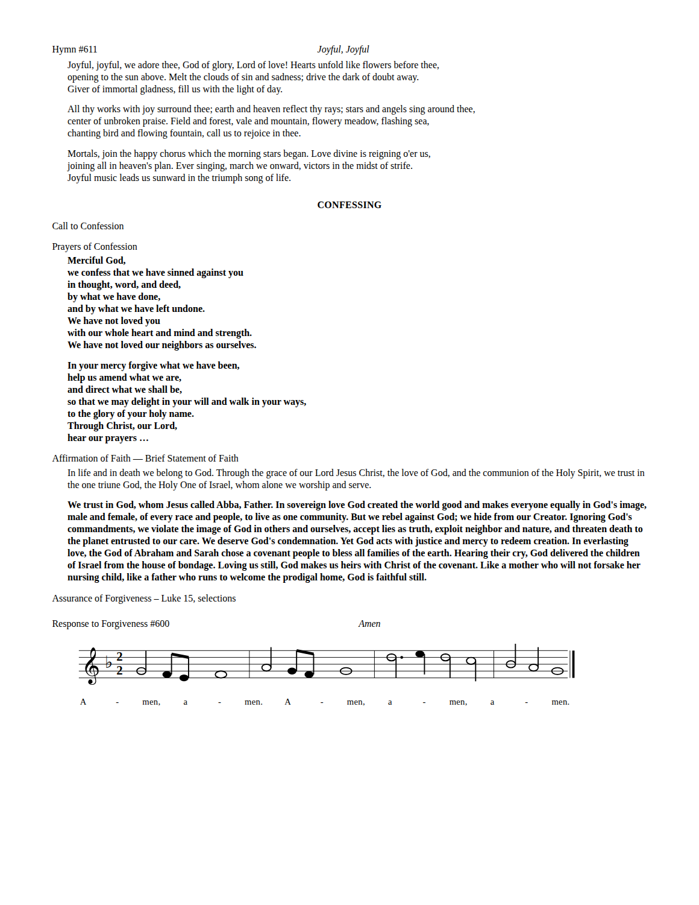Hymn #611 Joyful, Joyful
Joyful, joyful, we adore thee, God of glory, Lord of love! Hearts unfold like flowers before thee,
opening to the sun above. Melt the clouds of sin and sadness; drive the dark of doubt away.
Giver of immortal gladness, fill us with the light of day.
All thy works with joy surround thee; earth and heaven reflect thy rays; stars and angels sing around thee,
center of unbroken praise. Field and forest, vale and mountain, flowery meadow, flashing sea,
chanting bird and flowing fountain, call us to rejoice in thee.
Mortals, join the happy chorus which the morning stars began. Love divine is reigning o'er us,
joining all in heaven's plan. Ever singing, march we onward, victors in the midst of strife.
Joyful music leads us sunward in the triumph song of life.
CONFESSING
Call to Confession
Prayers of Confession
Merciful God,
we confess that we have sinned against you
in thought, word, and deed,
by what we have done,
and by what we have left undone.
We have not loved you
with our whole heart and mind and strength.
We have not loved our neighbors as ourselves.
In your mercy forgive what we have been,
help us amend what we are,
and direct what we shall be,
so that we may delight in your will and walk in your ways,
to the glory of your holy name.
Through Christ, our Lord,
hear our prayers …
Affirmation of Faith — Brief Statement of Faith
In life and in death we belong to God. Through the grace of our Lord Jesus Christ, the love of God, and the communion of the Holy Spirit, we trust in the one triune God, the Holy One of Israel, whom alone we worship and serve.
We trust in God, whom Jesus called Abba, Father. In sovereign love God created the world good and makes everyone equally in God's image, male and female, of every race and people, to live as one community. But we rebel against God; we hide from our Creator. Ignoring God's commandments, we violate the image of God in others and ourselves, accept lies as truth, exploit neighbor and nature, and threaten death to the planet entrusted to our care. We deserve God's condemnation. Yet God acts with justice and mercy to redeem creation. In everlasting love, the God of Abraham and Sarah chose a covenant people to bless all families of the earth. Hearing their cry, God delivered the children of Israel from the house of bondage. Loving us still, God makes us heirs with Christ of the covenant. Like a mother who will not forsake her nursing child, like a father who runs to welcome the prodigal home, God is faithful still.
Assurance of Forgiveness – Luke 15, selections
Response to Forgiveness #600 Amen
𝄞 ♭ 2 2
A - men, a - men. A - men, a - men, a - men.